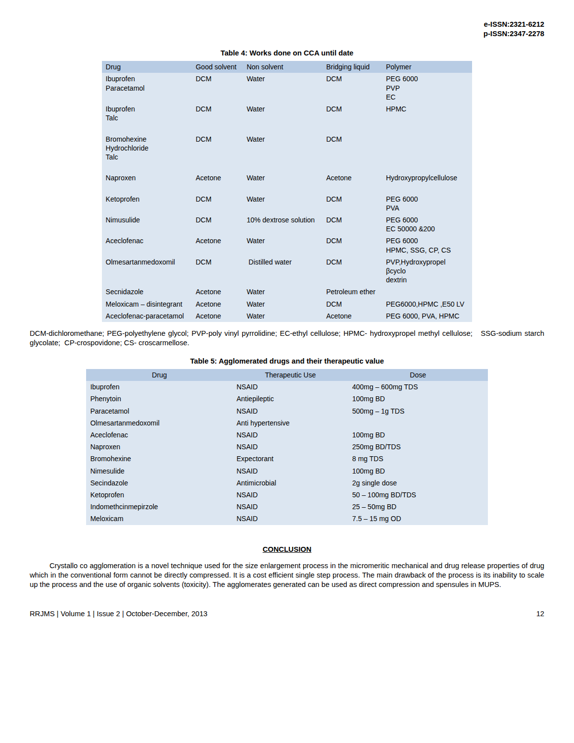e-ISSN:2321-6212
p-ISSN:2347-2278
Table 4: Works done on CCA until date
| Drug | Good solvent | Non solvent | Bridging liquid | Polymer |
| --- | --- | --- | --- | --- |
| Ibuprofen Paracetamol | DCM | Water | DCM | PEG 6000 PVP EC |
| Ibuprofen Talc | DCM | Water | DCM | HPMC |
| Bromohexine Hydrochloride Talc | DCM | Water | DCM | |
| Naproxen | Acetone | Water | Acetone | Hydroxypropylcellulose |
| Ketoprofen | DCM | Water | DCM | PEG 6000 PVA |
| Nimusulide | DCM | 10% dextrose solution | DCM | PEG 6000 EC 50000 &200 |
| Aceclofenac | Acetone | Water | DCM | PEG 6000 HPMC, SSG, CP, CS |
| Olmesartanmedoxomil | DCM | Distilled water | DCM | PVP,Hydroxypropel βcyclo dextrin |
| Secnidazole | Acetone | Water | Petroleum ether | |
| Meloxicam – disintegrant | Acetone | Water | DCM | PEG6000,HPMC ,E50 LV |
| Aceclofenac-paracetamol | Acetone | Water | Acetone | PEG 6000, PVA, HPMC |
DCM-dichloromethane; PEG-polyethylene glycol; PVP-poly vinyl pyrrolidine; EC-ethyl cellulose; HPMC- hydroxypropel methyl cellulose; SSG-sodium starch glycolate; CP-crospovidone; CS- croscarmellose.
Table 5: Agglomerated drugs and their therapeutic value
| Drug | Therapeutic Use | Dose |
| --- | --- | --- |
| Ibuprofen | NSAID | 400mg – 600mg TDS |
| Phenytoin | Antiepileptic | 100mg BD |
| Paracetamol | NSAID | 500mg – 1g TDS |
| Olmesartanmedoxomil | Anti hypertensive | |
| Aceclofenac | NSAID | 100mg BD |
| Naproxen | NSAID | 250mg BD/TDS |
| Bromohexine | Expectorant | 8 mg TDS |
| Nimesulide | NSAID | 100mg BD |
| Secindazole | Antimicrobial | 2g single dose |
| Ketoprofen | NSAID | 50 – 100mg BD/TDS |
| Indomethcinmepirzole | NSAID | 25 – 50mg BD |
| Meloxicam | NSAID | 7.5 – 15 mg OD |
CONCLUSION
Crystallo co agglomeration is a novel technique used for the size enlargement process in the micromeritic mechanical and drug release properties of drug which in the conventional form cannot be directly compressed. It is a cost efficient single step process. The main drawback of the process is its inability to scale up the process and the use of organic solvents (toxicity). The agglomerates generated can be used as direct compression and spensules in MUPS.
RRJMS | Volume 1 | Issue 2 | October-December, 2013 12